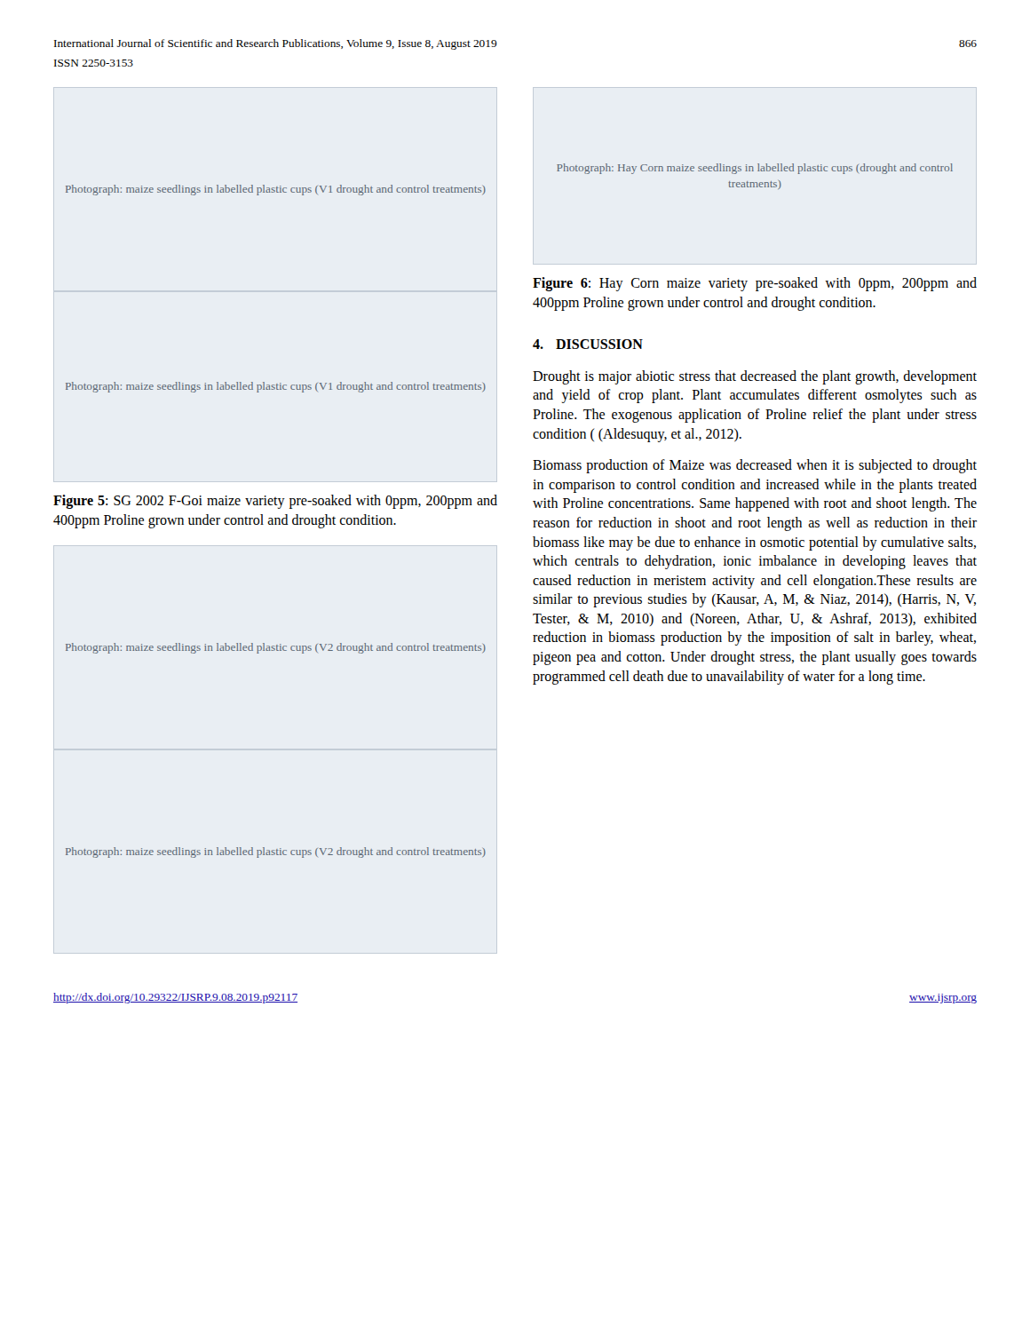International Journal of Scientific and Research Publications, Volume 9, Issue 8, August 2019 866
ISSN 2250-3153
Photograph: maize seedlings in labelled plastic cups (V1 drought and control treatments)
Photograph: maize seedlings in labelled plastic cups (V1 drought and control treatments)
Figure 5: SG 2002 F-Goi maize variety pre-soaked with 0ppm, 200ppm and 400ppm Proline grown under control and drought condition.
Photograph: maize seedlings in labelled plastic cups (V2 drought and control treatments)
Photograph: maize seedlings in labelled plastic cups (V2 drought and control treatments)
Photograph: Hay Corn maize seedlings in labelled plastic cups (drought and control treatments)
Figure 6: Hay Corn maize variety pre-soaked with 0ppm, 200ppm and 400ppm Proline grown under control and drought condition.
4. DISCUSSION
Drought is major abiotic stress that decreased the plant growth, development and yield of crop plant. Plant accumulates different osmolytes such as Proline. The exogenous application of Proline relief the plant under stress condition ( (Aldesuquy, et al., 2012).
Biomass production of Maize was decreased when it is subjected to drought in comparison to control condition and increased while in the plants treated with Proline concentrations. Same happened with root and shoot length. The reason for reduction in shoot and root length as well as reduction in their biomass like may be due to enhance in osmotic potential by cumulative salts, which centrals to dehydration, ionic imbalance in developing leaves that caused reduction in meristem activity and cell elongation.These results are similar to previous studies by (Kausar, A, M, & Niaz, 2014), (Harris, N, V, Tester, & M, 2010) and (Noreen, Athar, U, & Ashraf, 2013), exhibited reduction in biomass production by the imposition of salt in barley, wheat, pigeon pea and cotton. Under drought stress, the plant usually goes towards programmed cell death due to unavailability of water for a long time.
http://dx.doi.org/10.29322/IJSRP.9.08.2019.p92117 www.ijsrp.org